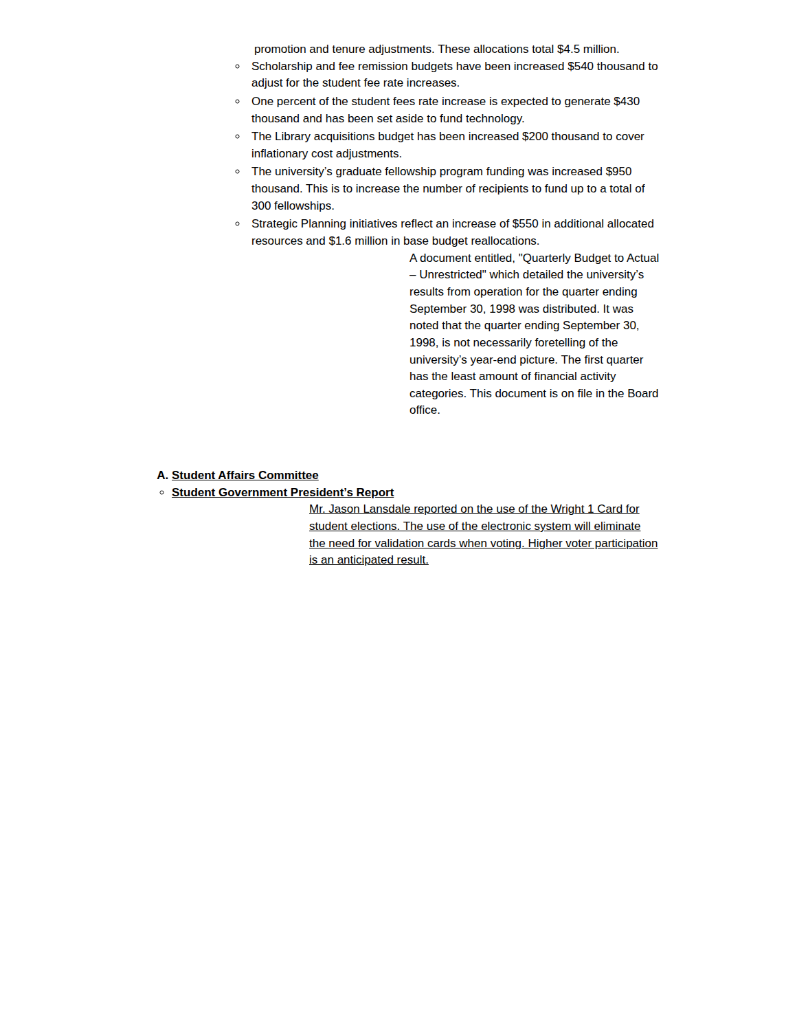promotion and tenure adjustments. These allocations total $4.5 million.
Scholarship and fee remission budgets have been increased $540 thousand to adjust for the student fee rate increases.
One percent of the student fees rate increase is expected to generate $430 thousand and has been set aside to fund technology.
The Library acquisitions budget has been increased $200 thousand to cover inflationary cost adjustments.
The university’s graduate fellowship program funding was increased $950 thousand. This is to increase the number of recipients to fund up to a total of 300 fellowships.
Strategic Planning initiatives reflect an increase of $550 in additional allocated resources and $1.6 million in base budget reallocations.
A document entitled, "Quarterly Budget to Actual – Unrestricted" which detailed the university’s results from operation for the quarter ending September 30, 1998 was distributed. It was noted that the quarter ending September 30, 1998, is not necessarily foretelling of the university’s year-end picture. The first quarter has the least amount of financial activity categories. This document is on file in the Board office.
Student Affairs Committee
Student Government President’s Report
Mr. Jason Lansdale reported on the use of the Wright 1 Card for student elections. The use of the electronic system will eliminate the need for validation cards when voting. Higher voter participation is an anticipated result.